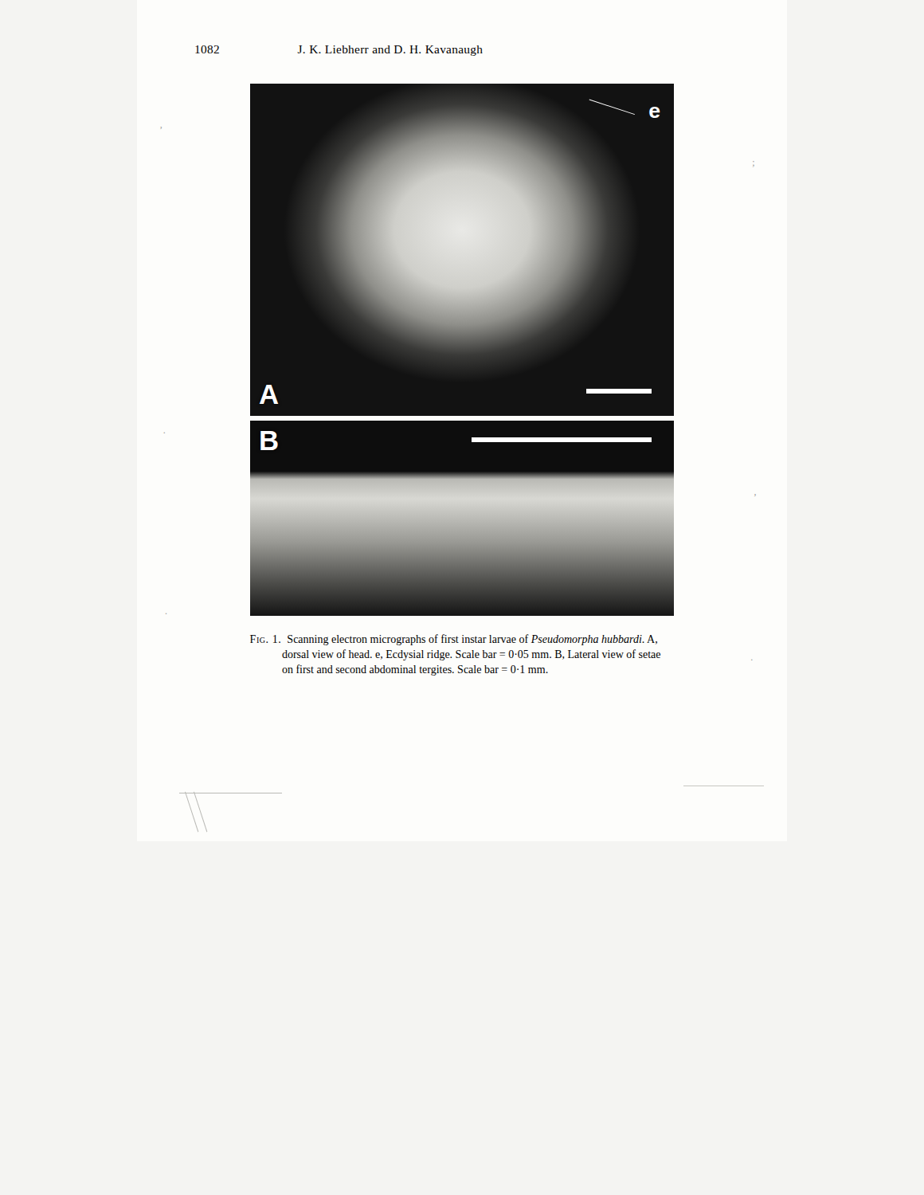1082 J. K. Liebherr and D. H. Kavanaugh
A e
B
Fig. 1. Scanning electron micrographs of first instar larvae of Pseudomorpha hubbardi. A, dorsal view of head. e, Ecdysial ridge. Scale bar = 0·05 mm. B, Lateral view of setae on first and second abdominal tergites. Scale bar = 0·1 mm.
, ; . , · ·